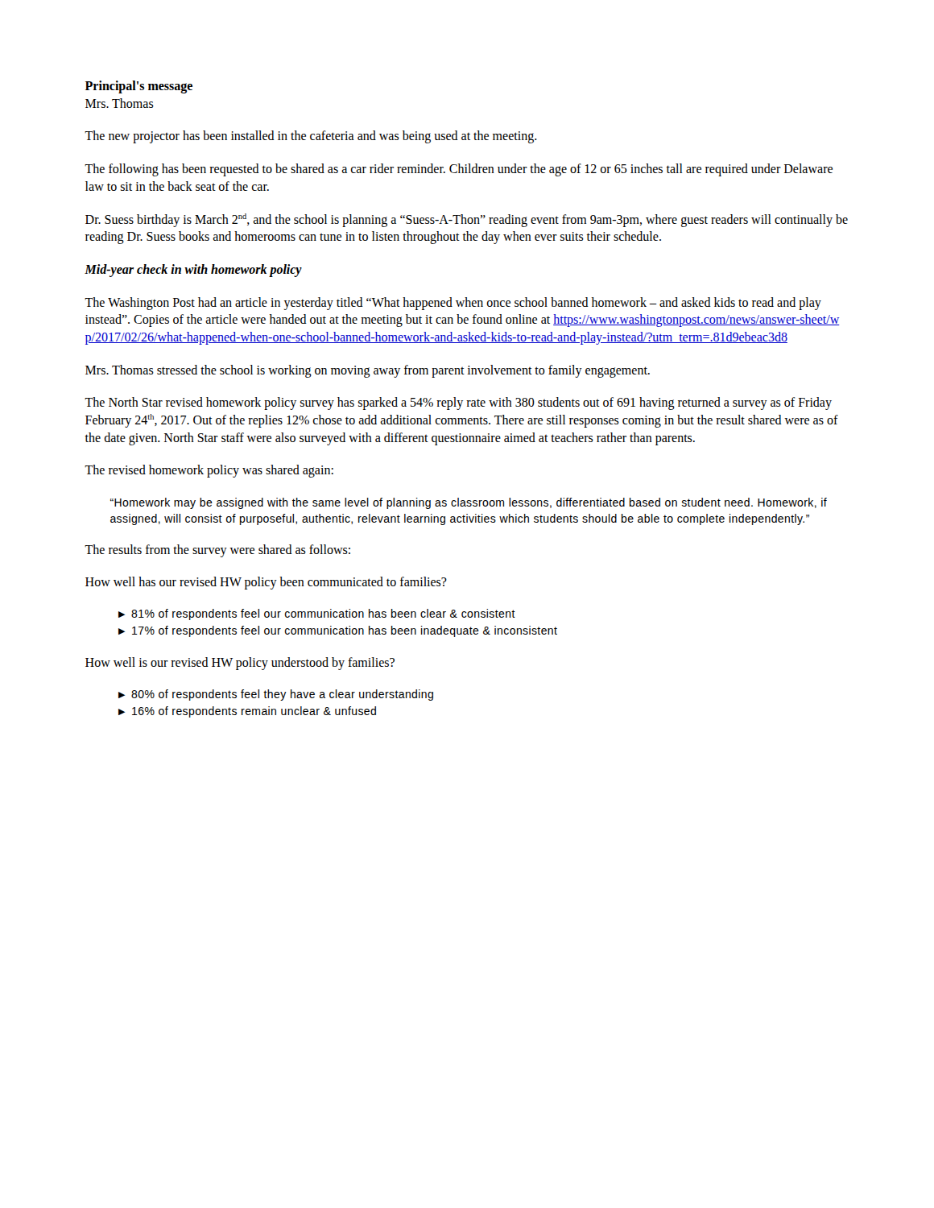Principal's message
Mrs. Thomas
The new projector has been installed in the cafeteria and was being used at the meeting.
The following has been requested to be shared as a car rider reminder. Children under the age of 12 or 65 inches tall are required under Delaware law to sit in the back seat of the car.
Dr. Suess birthday is March 2nd, and the school is planning a “Suess-A-Thon” reading event from 9am-3pm, where guest readers will continually be reading Dr. Suess books and homerooms can tune in to listen throughout the day when ever suits their schedule.
Mid-year check in with homework policy
The Washington Post had an article in yesterday titled “What happened when once school banned homework – and asked kids to read and play instead”. Copies of the article were handed out at the meeting but it can be found online at https://www.washingtonpost.com/news/answer-sheet/wp/2017/02/26/what-happened-when-one-school-banned-homework-and-asked-kids-to-read-and-play-instead/?utm_term=.81d9ebeac3d8
Mrs. Thomas stressed the school is working on moving away from parent involvement to family engagement.
The North Star revised homework policy survey has sparked a 54% reply rate with 380 students out of 691 having returned a survey as of Friday February 24th, 2017. Out of the replies 12% chose to add additional comments. There are still responses coming in but the result shared were as of the date given. North Star staff were also surveyed with a different questionnaire aimed at teachers rather than parents.
The revised homework policy was shared again:
“Homework may be assigned with the same level of planning as classroom lessons, differentiated based on student need. Homework, if assigned, will consist of purposeful, authentic, relevant learning activities which students should be able to complete independently.”
The results from the survey were shared as follows:
How well has our revised HW policy been communicated to families?
81% of respondents feel our communication has been clear & consistent
17% of respondents feel our communication has been inadequate & inconsistent
How well is our revised HW policy understood by families?
80% of respondents feel they have a clear understanding
16% of respondents remain unclear & unfused